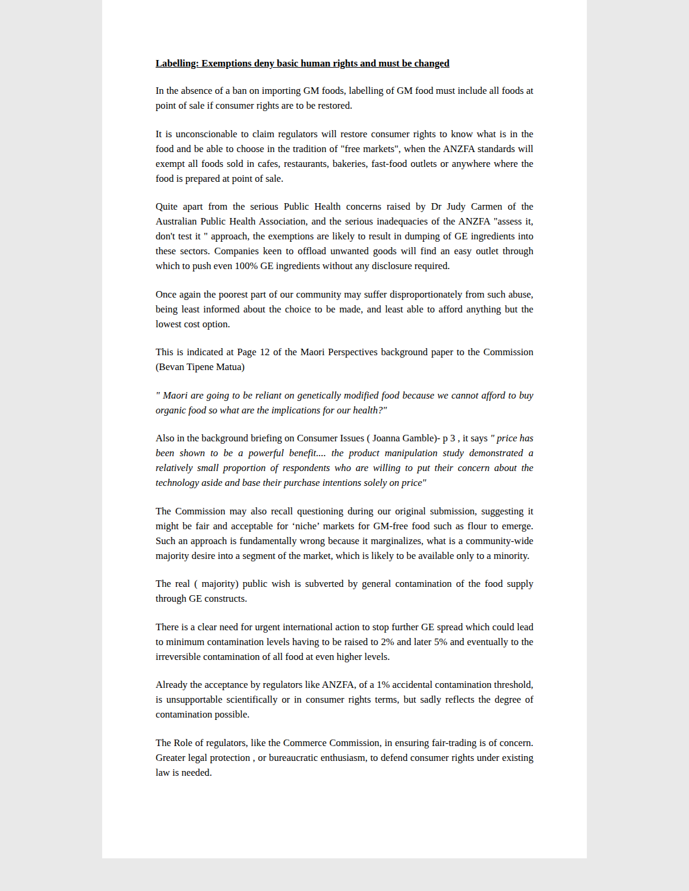Labelling: Exemptions deny basic human rights and must be changed
In the absence of a ban on importing GM foods, labelling of GM food must include all foods at point of sale if consumer rights are to be restored.
It is unconscionable to claim regulators will restore consumer rights to know what is in the food and be able to choose in the tradition of "free markets", when the ANZFA standards will exempt all foods sold in cafes, restaurants, bakeries, fast-food outlets or anywhere where the food is prepared at point of sale.
Quite apart from the serious Public Health concerns raised by Dr Judy Carmen of the Australian Public Health Association, and the serious inadequacies of the ANZFA "assess it, don't test it " approach, the exemptions are likely to result in dumping of GE ingredients into these sectors. Companies keen to offload unwanted goods will find an easy outlet through which to push even 100% GE ingredients without any disclosure required.
Once again the poorest part of our community may suffer disproportionately from such abuse, being least informed about the choice to be made, and least able to afford anything but the lowest cost option.
This is indicated at Page 12 of the Maori Perspectives background paper to the Commission (Bevan Tipene Matua)
" Maori are going to be reliant on genetically modified food because we cannot afford to buy organic food so what are the implications for our health?"
Also in the background briefing on Consumer Issues ( Joanna Gamble)- p 3 , it says " price has been shown to be a powerful benefit.... the product manipulation study demonstrated a relatively small proportion of respondents who are willing to put their concern about the technology aside and base their purchase intentions solely on price"
The Commission may also recall questioning during our original submission, suggesting it might be fair and acceptable for ‘niche’ markets for GM-free food such as flour to emerge. Such an approach is fundamentally wrong because it marginalizes, what is a community-wide majority desire into a segment of the market, which is likely to be available only to a minority.
The real ( majority) public wish is subverted by general contamination of the food supply through GE constructs.
There is a clear need for urgent international action to stop further GE spread which could lead to minimum contamination levels having to be raised to 2% and later 5% and eventually to the irreversible contamination of all food at even higher levels.
Already the acceptance by regulators like ANZFA, of a 1% accidental contamination threshold, is unsupportable scientifically or in consumer rights terms, but sadly reflects the degree of contamination possible.
The Role of regulators, like the Commerce Commission, in ensuring fair-trading is of concern. Greater legal protection , or bureaucratic enthusiasm, to defend consumer rights under existing law is needed.